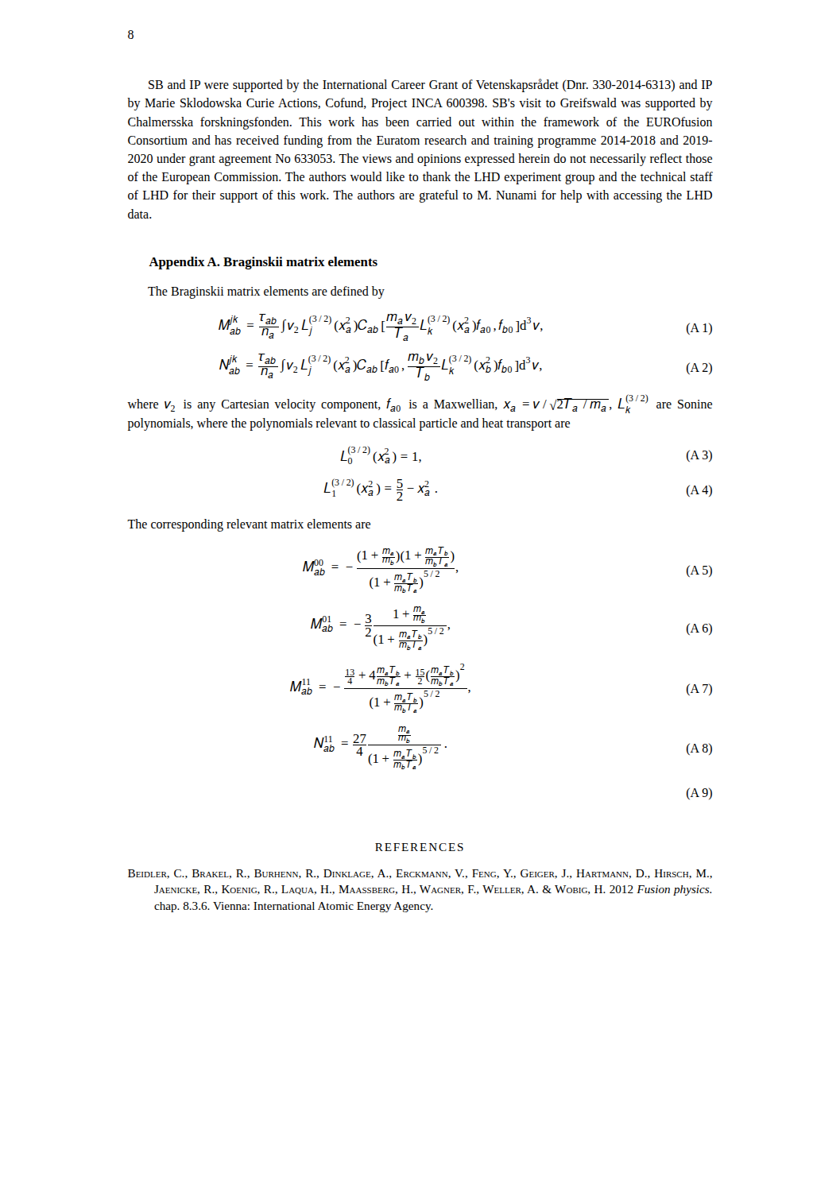8
SB and IP were supported by the International Career Grant of Vetenskapsrådet (Dnr. 330-2014-6313) and IP by Marie Sklodowska Curie Actions, Cofund, Project INCA 600398. SB's visit to Greifswald was supported by Chalmersska forskningsfonden. This work has been carried out within the framework of the EUROfusion Consortium and has received funding from the Euratom research and training programme 2014-2018 and 2019-2020 under grant agreement No 633053. The views and opinions expressed herein do not necessarily reflect those of the European Commission. The authors would like to thank the LHD experiment group and the technical staff of LHD for their support of this work. The authors are grateful to M. Nunami for help with accessing the LHD data.
Appendix A. Braginskii matrix elements
The Braginskii matrix elements are defined by
Mabjk = τabna ∫ v2 Lj(3/2) (xa2) Cab [ mav2Ta Lk(3/2) (xa2) fa0 , fb0 ] d3 v ,
(A 1)
Nabjk = τabna ∫ v2 Lj(3/2) (xa2) Cab [ fa0 , mbv2Tb Lk(3/2) (xb2) fb0 ] d3 v ,
(A 2)
where v2 is any Cartesian velocity component, fa0 is a Maxwellian, xa=v/2Ta/ma, Lk(3/2) are Sonine polynomials, where the polynomials relevant to classical particle and heat transport are
L0(3/2) (xa2) =1,
(A 3)
L1(3/2) (xa2) = 52 − xa2 .
(A 4)
The corresponding relevant matrix elements are
Mab00 = − (1+mamb) (1+maTbmbTa) (1+maTbmbTa) 5/2 ,
(A 5)
Mab01 = − 32 1+mamb (1+maTbmbTa) 5/2 ,
(A 6)
Mab11 = − 134 +4 maTbmbTa + 152 (maTbmbTa) 2 (1+maTbmbTa) 5/2 ,
(A 7)
Nab11 = 274 mamb (1+maTbmbTa) 5/2 .
(A 8)
(A 9)
REFERENCES
Beidler, C., Brakel, R., Burhenn, R., Dinklage, A., Erckmann, V., Feng, Y., Geiger, J., Hartmann, D., Hirsch, M., Jaenicke, R., Koenig, R., Laqua, H., Maassberg, H., Wagner, F., Weller, A. & Wobig, H. 2012 Fusion physics. chap. 8.3.6. Vienna: International Atomic Energy Agency.